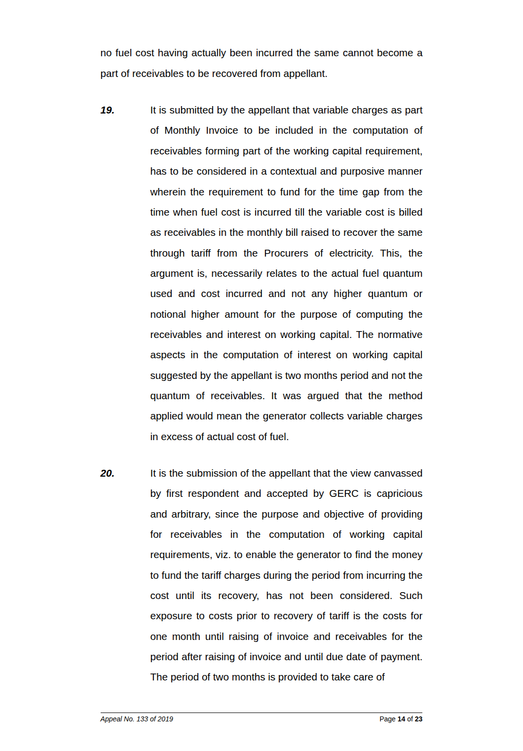no fuel cost having actually been incurred the same cannot become a part of receivables to be recovered from appellant.
19.
It is submitted by the appellant that variable charges as part of Monthly Invoice to be included in the computation of receivables forming part of the working capital requirement, has to be considered in a contextual and purposive manner wherein the requirement to fund for the time gap from the time when fuel cost is incurred till the variable cost is billed as receivables in the monthly bill raised to recover the same through tariff from the Procurers of electricity. This, the argument is, necessarily relates to the actual fuel quantum used and cost incurred and not any higher quantum or notional higher amount for the purpose of computing the receivables and interest on working capital. The normative aspects in the computation of interest on working capital suggested by the appellant is two months period and not the quantum of receivables. It was argued that the method applied would mean the generator collects variable charges in excess of actual cost of fuel.
20.
It is the submission of the appellant that the view canvassed by first respondent and accepted by GERC is capricious and arbitrary, since the purpose and objective of providing for receivables in the computation of working capital requirements, viz. to enable the generator to find the money to fund the tariff charges during the period from incurring the cost until its recovery, has not been considered. Such exposure to costs prior to recovery of tariff is the costs for one month until raising of invoice and receivables for the period after raising of invoice and until due date of payment. The period of two months is provided to take care of
Appeal No. 133 of 2019
Page 14 of 23